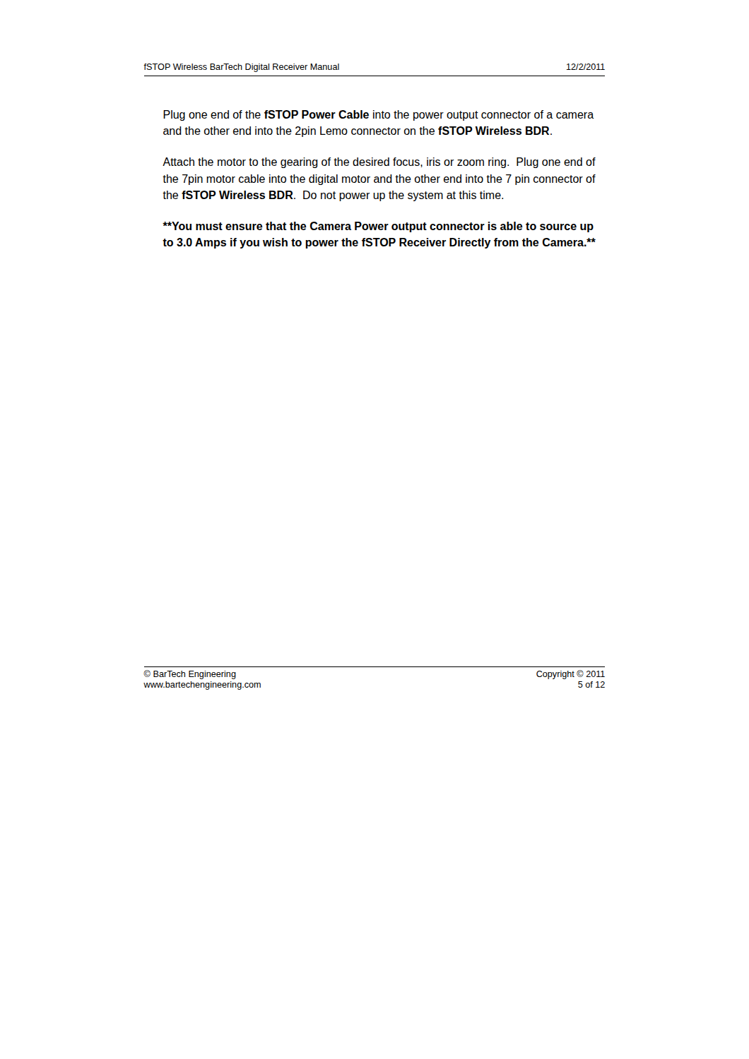fSTOP Wireless BarTech Digital Receiver Manual
12/2/2011
Plug one end of the fSTOP Power Cable into the power output connector of a camera and the other end into the 2pin Lemo connector on the fSTOP Wireless BDR.
Attach the motor to the gearing of the desired focus, iris or zoom ring. Plug one end of the 7pin motor cable into the digital motor and the other end into the 7 pin connector of the fSTOP Wireless BDR. Do not power up the system at this time.
**You must ensure that the Camera Power output connector is able to source up to 3.0 Amps if you wish to power the fSTOP Receiver Directly from the Camera.**
© BarTech Engineering
www.bartechengineering.com
Copyright © 2011
5 of 12